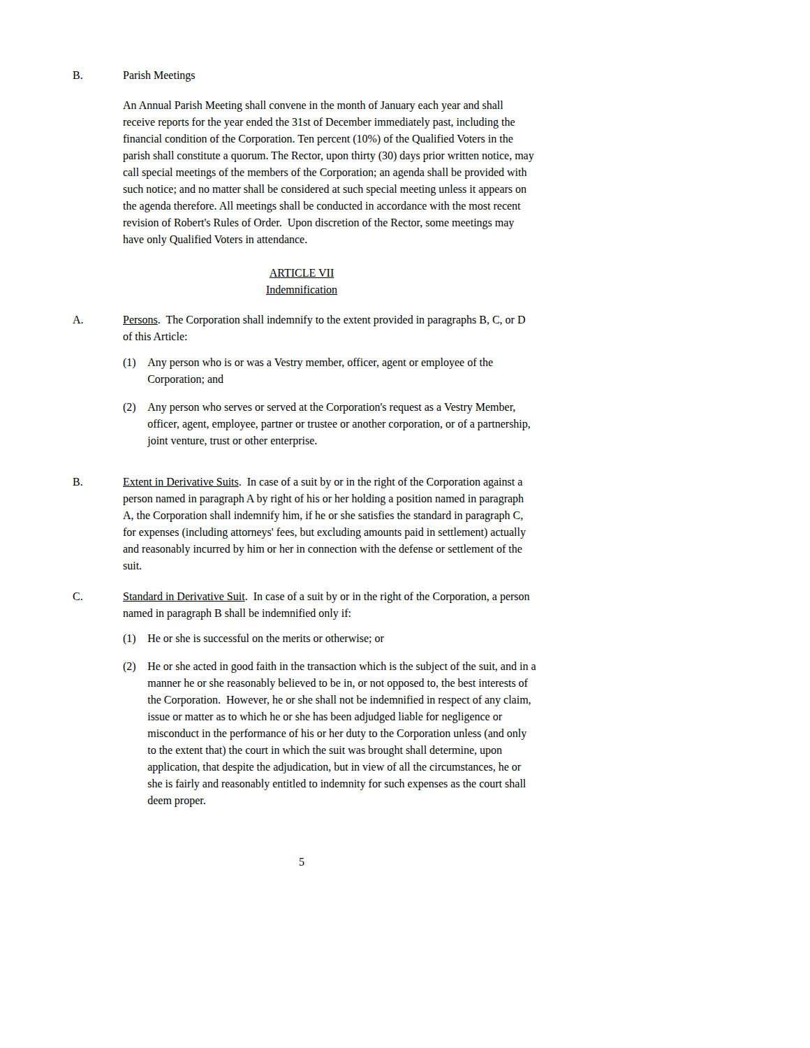B.
Parish Meetings
An Annual Parish Meeting shall convene in the month of January each year and shall receive reports for the year ended the 31st of December immediately past, including the financial condition of the Corporation. Ten percent (10%) of the Qualified Voters in the parish shall constitute a quorum. The Rector, upon thirty (30) days prior written notice, may call special meetings of the members of the Corporation; an agenda shall be provided with such notice; and no matter shall be considered at such special meeting unless it appears on the agenda therefore. All meetings shall be conducted in accordance with the most recent revision of Robert's Rules of Order. Upon discretion of the Rector, some meetings may have only Qualified Voters in attendance.
ARTICLE VII Indemnification
A.
Persons. The Corporation shall indemnify to the extent provided in paragraphs B, C, or D of this Article:
(1) Any person who is or was a Vestry member, officer, agent or employee of the Corporation; and
(2) Any person who serves or served at the Corporation's request as a Vestry Member, officer, agent, employee, partner or trustee or another corporation, or of a partnership, joint venture, trust or other enterprise.
B.
Extent in Derivative Suits. In case of a suit by or in the right of the Corporation against a person named in paragraph A by right of his or her holding a position named in paragraph A, the Corporation shall indemnify him, if he or she satisfies the standard in paragraph C, for expenses (including attorneys' fees, but excluding amounts paid in settlement) actually and reasonably incurred by him or her in connection with the defense or settlement of the suit.
C.
Standard in Derivative Suit. In case of a suit by or in the right of the Corporation, a person named in paragraph B shall be indemnified only if:
(1) He or she is successful on the merits or otherwise; or
(2) He or she acted in good faith in the transaction which is the subject of the suit, and in a manner he or she reasonably believed to be in, or not opposed to, the best interests of the Corporation. However, he or she shall not be indemnified in respect of any claim, issue or matter as to which he or she has been adjudged liable for negligence or misconduct in the performance of his or her duty to the Corporation unless (and only to the extent that) the court in which the suit was brought shall determine, upon application, that despite the adjudication, but in view of all the circumstances, he or she is fairly and reasonably entitled to indemnity for such expenses as the court shall deem proper.
5